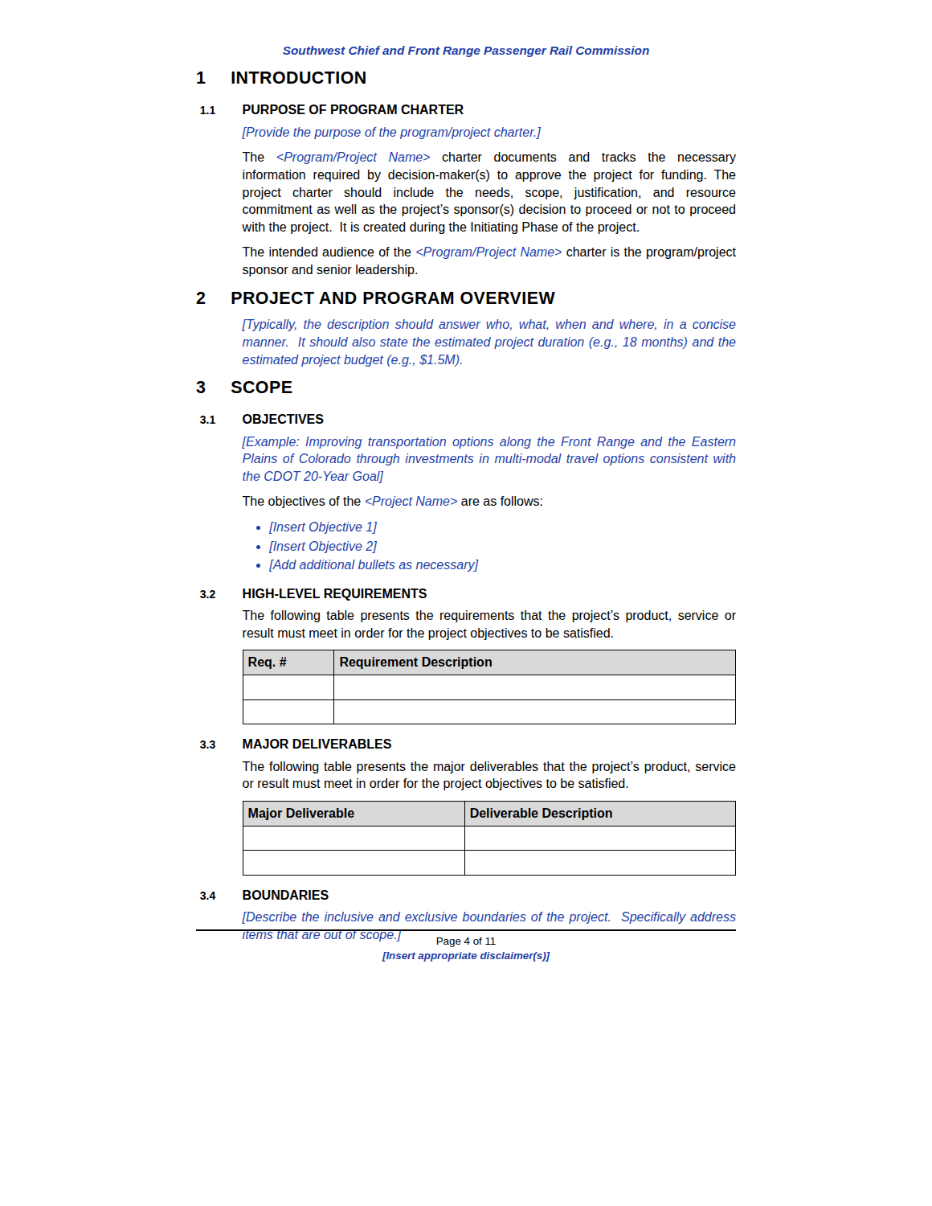Southwest Chief and Front Range Passenger Rail Commission
1 INTRODUCTION
1.1 PURPOSE OF PROGRAM CHARTER
[Provide the purpose of the program/project charter.]
The <Program/Project Name> charter documents and tracks the necessary information required by decision-maker(s) to approve the project for funding. The project charter should include the needs, scope, justification, and resource commitment as well as the project’s sponsor(s) decision to proceed or not to proceed with the project. It is created during the Initiating Phase of the project.
The intended audience of the <Program/Project Name> charter is the program/project sponsor and senior leadership.
2 PROJECT AND PROGRAM OVERVIEW
[Typically, the description should answer who, what, when and where, in a concise manner. It should also state the estimated project duration (e.g., 18 months) and the estimated project budget (e.g., $1.5M).
3 SCOPE
3.1 OBJECTIVES
[Example: Improving transportation options along the Front Range and the Eastern Plains of Colorado through investments in multi-modal travel options consistent with the CDOT 20-Year Goal]
The objectives of the <Project Name> are as follows:
[Insert Objective 1]
[Insert Objective 2]
[Add additional bullets as necessary]
3.2 HIGH-LEVEL REQUIREMENTS
The following table presents the requirements that the project’s product, service or result must meet in order for the project objectives to be satisfied.
| Req. # | Requirement Description |
| --- | --- |
3.3 MAJOR DELIVERABLES
The following table presents the major deliverables that the project’s product, service or result must meet in order for the project objectives to be satisfied.
| Major Deliverable | Deliverable Description |
| --- | --- |
3.4 BOUNDARIES
[Describe the inclusive and exclusive boundaries of the project. Specifically address items that are out of scope.]
Page 4 of 11
[Insert appropriate disclaimer(s)]